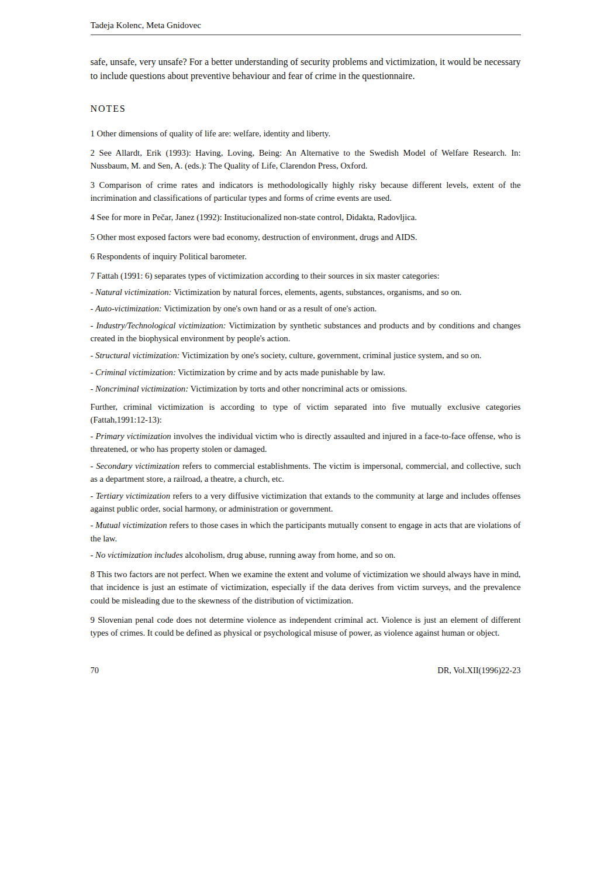Tadeja Kolenc, Meta Gnidovec
safe, unsafe, very unsafe? For a better understanding of security problems and victimization, it would be necessary to include questions about preventive behaviour and fear of crime in the questionnaire.
NOTES
1 Other dimensions of quality of life are: welfare, identity and liberty.
2 See Allardt, Erik (1993): Having, Loving, Being: An Alternative to the Swedish Model of Welfare Research. In: Nussbaum, M. and Sen, A. (eds.): The Quality of Life, Clarendon Press, Oxford.
3 Comparison of crime rates and indicators is methodologically highly risky because different levels, extent of the incrimination and classifications of particular types and forms of crime events are used.
4 See for more in Pečar, Janez (1992): Institucionalized non-state control, Didakta, Radovljica.
5 Other most exposed factors were bad economy, destruction of environment, drugs and AIDS.
6 Respondents of inquiry Political barometer.
7 Fattah (1991: 6) separates types of victimization according to their sources in six master categories:
Natural victimization: Victimization by natural forces, elements, agents, substances, organisms, and so on.
Auto-victimization: Victimization by one's own hand or as a result of one's action.
Industry/Technological victimization: Victimization by synthetic substances and products and by conditions and changes created in the biophysical environment by people's action.
Structural victimization: Victimization by one's society, culture, government, criminal justice system, and so on.
Criminal victimization: Victimization by crime and by acts made punishable by law.
Noncriminal victimization: Victimization by torts and other noncriminal acts or omissions.
Further, criminal victimization is according to type of victim separated into five mutually exclusive categories (Fattah,1991:12-13):
Primary victimization involves the individual victim who is directly assaulted and injured in a face-to-face offense, who is threatened, or who has property stolen or damaged.
Secondary victimization refers to commercial establishments. The victim is impersonal, commercial, and collective, such as a department store, a railroad, a theatre, a church, etc.
Tertiary victimization refers to a very diffusive victimization that extands to the community at large and includes offenses against public order, social harmony, or administration or government.
Mutual victimization refers to those cases in which the participants mutually consent to engage in acts that are violations of the law.
No victimization includes alcoholism, drug abuse, running away from home, and so on.
8 This two factors are not perfect. When we examine the extent and volume of victimization we should always have in mind, that incidence is just an estimate of victimization, especially if the data derives from victim surveys, and the prevalence could be misleading due to the skewness of the distribution of victimization.
9 Slovenian penal code does not determine violence as independent criminal act. Violence is just an element of different types of crimes. It could be defined as physical or psychological misuse of power, as violence against human or object.
70 DR, Vol.XII(1996)22-23